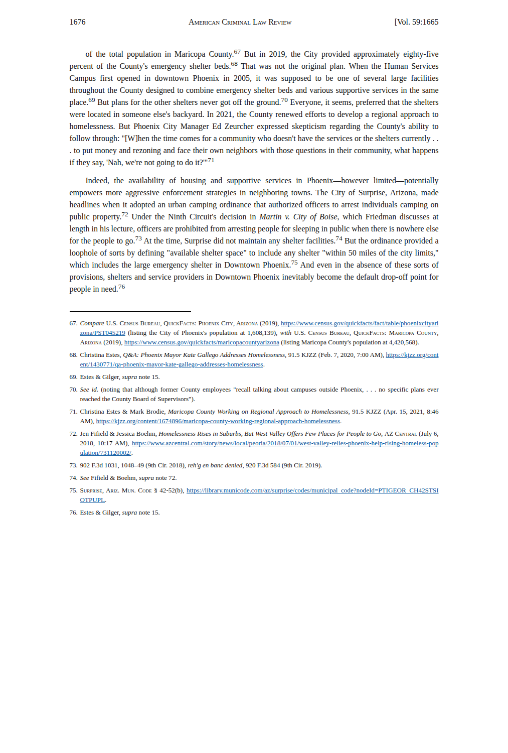1676 American Criminal Law Review [Vol. 59:1665
of the total population in Maricopa County.67 But in 2019, the City provided approximately eighty-five percent of the County's emergency shelter beds.68 That was not the original plan. When the Human Services Campus first opened in downtown Phoenix in 2005, it was supposed to be one of several large facilities throughout the County designed to combine emergency shelter beds and various supportive services in the same place.69 But plans for the other shelters never got off the ground.70 Everyone, it seems, preferred that the shelters were located in someone else's backyard. In 2021, the County renewed efforts to develop a regional approach to homelessness. But Phoenix City Manager Ed Zeurcher expressed skepticism regarding the County's ability to follow through: "[W]hen the time comes for a community who doesn't have the services or the shelters currently . . . to put money and rezoning and face their own neighbors with those questions in their community, what happens if they say, 'Nah, we're not going to do it?'"71
Indeed, the availability of housing and supportive services in Phoenix—however limited—potentially empowers more aggressive enforcement strategies in neighboring towns. The City of Surprise, Arizona, made headlines when it adopted an urban camping ordinance that authorized officers to arrest individuals camping on public property.72 Under the Ninth Circuit's decision in Martin v. City of Boise, which Friedman discusses at length in his lecture, officers are prohibited from arresting people for sleeping in public when there is nowhere else for the people to go.73 At the time, Surprise did not maintain any shelter facilities.74 But the ordinance provided a loophole of sorts by defining "available shelter space" to include any shelter "within 50 miles of the city limits," which includes the large emergency shelter in Downtown Phoenix.75 And even in the absence of these sorts of provisions, shelters and service providers in Downtown Phoenix inevitably become the default drop-off point for people in need.76
Compare U.S. Census Bureau, QuickFacts: Phoenix City, Arizona (2019), https://www.census.gov/quickfacts/fact/table/phoenixcityarizona/PST045219 (listing the City of Phoenix's population at 1,608,139), with U.S. Census Bureau, QuickFacts: Maricopa County, Arizona (2019), https://www.census.gov/quickfacts/maricopacountyarizona (listing Maricopa County's population at 4,420,568).
Christina Estes, Q&A: Phoenix Mayor Kate Gallego Addresses Homelessness, 91.5 KJZZ (Feb. 7, 2020, 7:00 AM), https://kjzz.org/content/1430771/qa-phoenix-mayor-kate-gallego-addresses-homelessness.
Estes & Gilger, supra note 15.
See id. (noting that although former County employees "recall talking about campuses outside Phoenix, . . . no specific plans ever reached the County Board of Supervisors").
Christina Estes & Mark Brodie, Maricopa County Working on Regional Approach to Homelessness, 91.5 KJZZ (Apr. 15, 2021, 8:46 AM), https://kjzz.org/content/1674896/maricopa-county-working-regional-approach-homelessness.
Jen Fifield & Jessica Boehm, Homelessness Rises in Suburbs, But West Valley Offers Few Places for People to Go, AZ Central (July 6, 2018, 10:17 AM), https://www.azcentral.com/story/news/local/peoria/2018/07/01/west-valley-relies-phoenix-help-rising-homeless-population/731120002/.
902 F.3d 1031, 1048–49 (9th Cir. 2018), reh'g en banc denied, 920 F.3d 584 (9th Cir. 2019).
See Fifield & Boehm, supra note 72.
Surprise, Ariz. Mun. Code § 42-52(b), https://library.municode.com/az/surprise/codes/municipal_code?nodeId=PTIGEOR_CH42STSIOTPUPL.
Estes & Gilger, supra note 15.